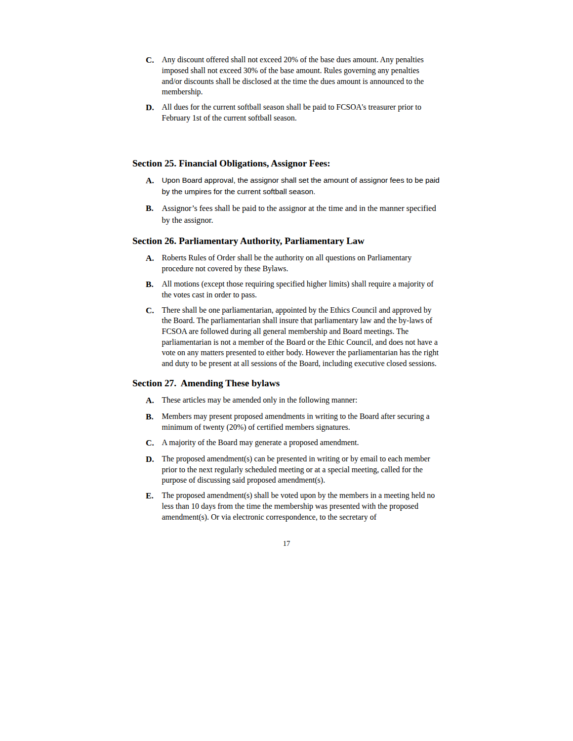C.
Any discount offered shall not exceed 20% of the base dues amount. Any penalties imposed shall not exceed 30% of the base amount. Rules governing any penalties and/or discounts shall be disclosed at the time the dues amount is announced to the membership.
D.
All dues for the current softball season shall be paid to FCSOA's treasurer prior to February 1st of the current softball season.
Section 25. Financial Obligations, Assignor Fees:
A.
Upon Board approval, the assignor shall set the amount of assignor fees to be paid by the umpires for the current softball season.
B.
Assignor’s fees shall be paid to the assignor at the time and in the manner specified by the assignor.
Section 26. Parliamentary Authority, Parliamentary Law
A.
Roberts Rules of Order shall be the authority on all questions on Parliamentary procedure not covered by these Bylaws.
B.
All motions (except those requiring specified higher limits) shall require a majority of the votes cast in order to pass.
C.
There shall be one parliamentarian, appointed by the Ethics Council and approved by the Board. The parliamentarian shall insure that parliamentary law and the by-laws of FCSOA are followed during all general membership and Board meetings. The parliamentarian is not a member of the Board or the Ethic Council, and does not have a vote on any matters presented to either body. However the parliamentarian has the right and duty to be present at all sessions of the Board, including executive closed sessions.
Section 27. Amending These bylaws
A.
These articles may be amended only in the following manner:
B.
Members may present proposed amendments in writing to the Board after securing a minimum of twenty (20%) of certified members signatures.
C.
A majority of the Board may generate a proposed amendment.
D.
The proposed amendment(s) can be presented in writing or by email to each member prior to the next regularly scheduled meeting or at a special meeting, called for the purpose of discussing said proposed amendment(s).
E.
The proposed amendment(s) shall be voted upon by the members in a meeting held no less than 10 days from the time the membership was presented with the proposed amendment(s). Or via electronic correspondence, to the secretary of
17